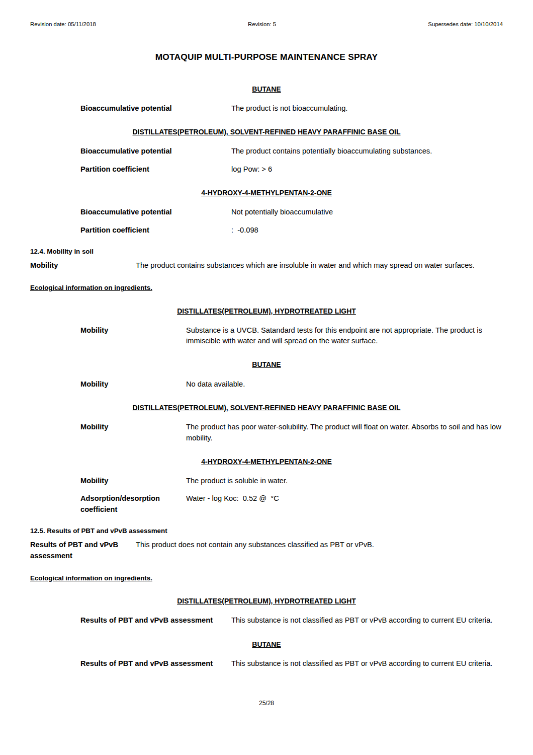Revision date: 05/11/2018 Revision: 5 Supersedes date: 10/10/2014
MOTAQUIP MULTI-PURPOSE MAINTENANCE SPRAY
BUTANE
Bioaccumulative potential
The product is not bioaccumulating.
DISTILLATES(PETROLEUM), SOLVENT-REFINED HEAVY PARAFFINIC BASE OIL
Bioaccumulative potential
The product contains potentially bioaccumulating substances.
Partition coefficient
log Pow: > 6
4-HYDROXY-4-METHYLPENTAN-2-ONE
Bioaccumulative potential
Not potentially bioaccumulative
Partition coefficient
: -0.098
12.4. Mobility in soil
Mobility
The product contains substances which are insoluble in water and which may spread on water surfaces.
Ecological information on ingredients.
DISTILLATES(PETROLEUM), HYDROTREATED LIGHT
Mobility
Substance is a UVCB. Satandard tests for this endpoint are not appropriate. The product is immiscible with water and will spread on the water surface.
BUTANE
Mobility
No data available.
DISTILLATES(PETROLEUM), SOLVENT-REFINED HEAVY PARAFFINIC BASE OIL
Mobility
The product has poor water-solubility. The product will float on water. Absorbs to soil and has low mobility.
4-HYDROXY-4-METHYLPENTAN-2-ONE
Mobility
The product is soluble in water.
Adsorption/desorption coefficient
Water - log Koc: 0.52 @ °C
12.5. Results of PBT and vPvB assessment
Results of PBT and vPvB assessment
This product does not contain any substances classified as PBT or vPvB.
Ecological information on ingredients.
DISTILLATES(PETROLEUM), HYDROTREATED LIGHT
Results of PBT and vPvB assessment
This substance is not classified as PBT or vPvB according to current EU criteria.
BUTANE
Results of PBT and vPvB assessment
This substance is not classified as PBT or vPvB according to current EU criteria.
25/28